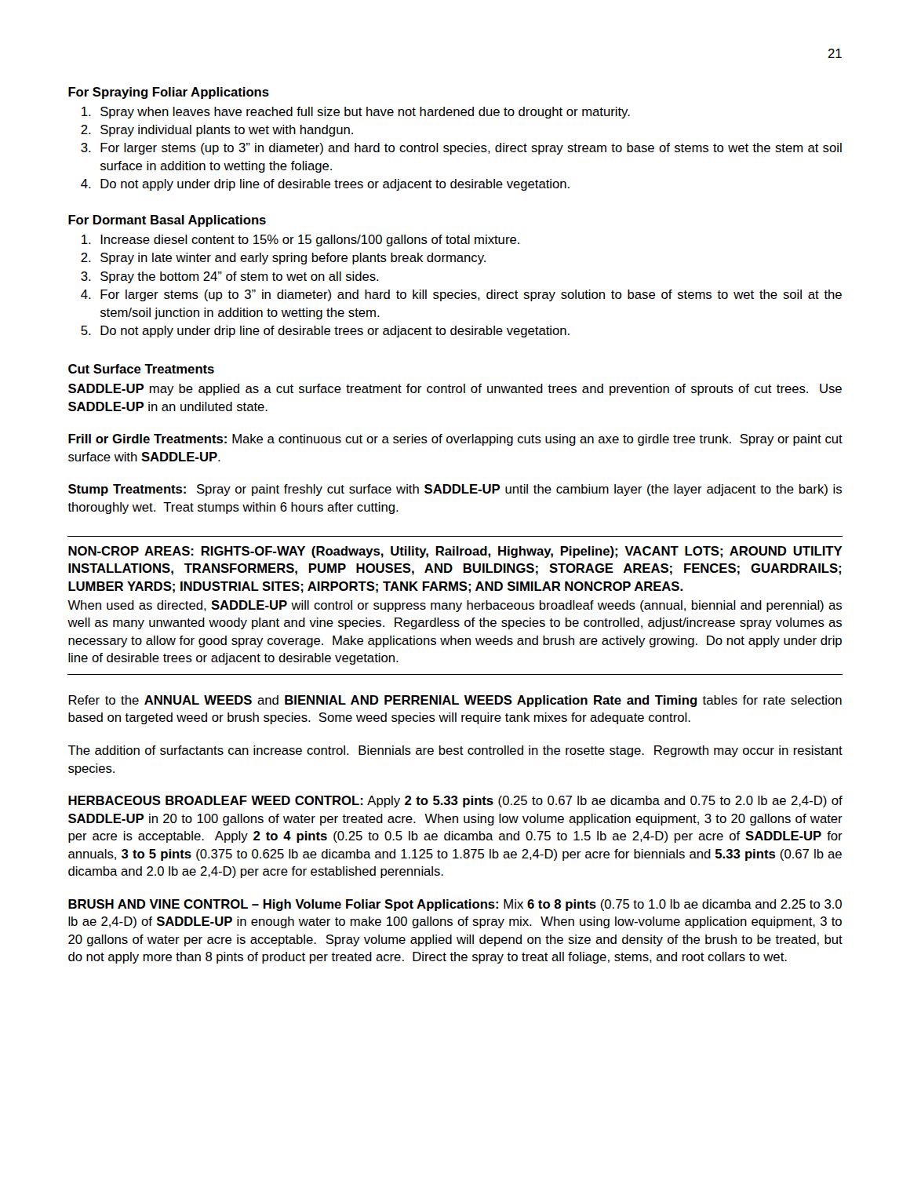21
For Spraying Foliar Applications
Spray when leaves have reached full size but have not hardened due to drought or maturity.
Spray individual plants to wet with handgun.
For larger stems (up to 3” in diameter) and hard to control species, direct spray stream to base of stems to wet the stem at soil surface in addition to wetting the foliage.
Do not apply under drip line of desirable trees or adjacent to desirable vegetation.
For Dormant Basal Applications
Increase diesel content to 15% or 15 gallons/100 gallons of total mixture.
Spray in late winter and early spring before plants break dormancy.
Spray the bottom 24” of stem to wet on all sides.
For larger stems (up to 3” in diameter) and hard to kill species, direct spray solution to base of stems to wet the soil at the stem/soil junction in addition to wetting the stem.
Do not apply under drip line of desirable trees or adjacent to desirable vegetation.
Cut Surface Treatments
SADDLE-UP may be applied as a cut surface treatment for control of unwanted trees and prevention of sprouts of cut trees. Use SADDLE-UP in an undiluted state.
Frill or Girdle Treatments: Make a continuous cut or a series of overlapping cuts using an axe to girdle tree trunk. Spray or paint cut surface with SADDLE-UP.
Stump Treatments: Spray or paint freshly cut surface with SADDLE-UP until the cambium layer (the layer adjacent to the bark) is thoroughly wet. Treat stumps within 6 hours after cutting.
NON-CROP AREAS: RIGHTS-OF-WAY (Roadways, Utility, Railroad, Highway, Pipeline); VACANT LOTS; AROUND UTILITY INSTALLATIONS, TRANSFORMERS, PUMP HOUSES, AND BUILDINGS; STORAGE AREAS; FENCES; GUARDRAILS; LUMBER YARDS; INDUSTRIAL SITES; AIRPORTS; TANK FARMS; AND SIMILAR NONCROP AREAS.
When used as directed, SADDLE-UP will control or suppress many herbaceous broadleaf weeds (annual, biennial and perennial) as well as many unwanted woody plant and vine species. Regardless of the species to be controlled, adjust/increase spray volumes as necessary to allow for good spray coverage. Make applications when weeds and brush are actively growing. Do not apply under drip line of desirable trees or adjacent to desirable vegetation.
Refer to the ANNUAL WEEDS and BIENNIAL AND PERRENIAL WEEDS Application Rate and Timing tables for rate selection based on targeted weed or brush species. Some weed species will require tank mixes for adequate control.
The addition of surfactants can increase control. Biennials are best controlled in the rosette stage. Regrowth may occur in resistant species.
HERBACEOUS BROADLEAF WEED CONTROL: Apply 2 to 5.33 pints (0.25 to 0.67 lb ae dicamba and 0.75 to 2.0 lb ae 2,4-D) of SADDLE-UP in 20 to 100 gallons of water per treated acre. When using low volume application equipment, 3 to 20 gallons of water per acre is acceptable. Apply 2 to 4 pints (0.25 to 0.5 lb ae dicamba and 0.75 to 1.5 lb ae 2,4-D) per acre of SADDLE-UP for annuals, 3 to 5 pints (0.375 to 0.625 lb ae dicamba and 1.125 to 1.875 lb ae 2,4-D) per acre for biennials and 5.33 pints (0.67 lb ae dicamba and 2.0 lb ae 2,4-D) per acre for established perennials.
BRUSH AND VINE CONTROL – High Volume Foliar Spot Applications: Mix 6 to 8 pints (0.75 to 1.0 lb ae dicamba and 2.25 to 3.0 lb ae 2,4-D) of SADDLE-UP in enough water to make 100 gallons of spray mix. When using low-volume application equipment, 3 to 20 gallons of water per acre is acceptable. Spray volume applied will depend on the size and density of the brush to be treated, but do not apply more than 8 pints of product per treated acre. Direct the spray to treat all foliage, stems, and root collars to wet.